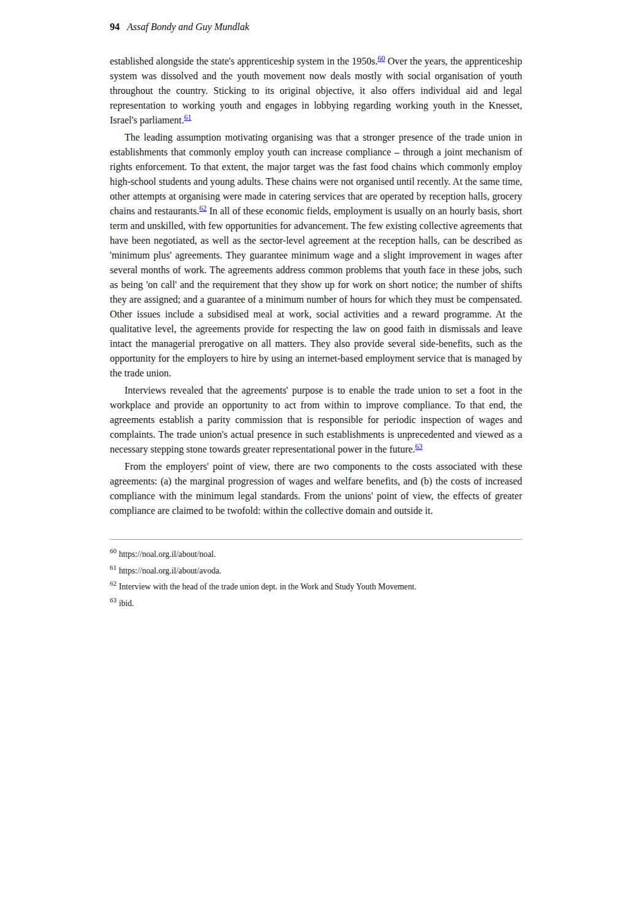94 Assaf Bondy and Guy Mundlak
established alongside the state's apprenticeship system in the 1950s.60 Over the years, the apprenticeship system was dissolved and the youth movement now deals mostly with social organisation of youth throughout the country. Sticking to its original objective, it also offers individual aid and legal representation to working youth and engages in lobbying regarding working youth in the Knesset, Israel's parliament.61
The leading assumption motivating organising was that a stronger presence of the trade union in establishments that commonly employ youth can increase compliance – through a joint mechanism of rights enforcement. To that extent, the major target was the fast food chains which commonly employ high-school students and young adults. These chains were not organised until recently. At the same time, other attempts at organising were made in catering services that are operated by reception halls, grocery chains and restaurants.62 In all of these economic fields, employment is usually on an hourly basis, short term and unskilled, with few opportunities for advancement. The few existing collective agreements that have been negotiated, as well as the sector-level agreement at the reception halls, can be described as 'minimum plus' agreements. They guarantee minimum wage and a slight improvement in wages after several months of work. The agreements address common problems that youth face in these jobs, such as being 'on call' and the requirement that they show up for work on short notice; the number of shifts they are assigned; and a guarantee of a minimum number of hours for which they must be compensated. Other issues include a subsidised meal at work, social activities and a reward programme. At the qualitative level, the agreements provide for respecting the law on good faith in dismissals and leave intact the managerial prerogative on all matters. They also provide several side-benefits, such as the opportunity for the employers to hire by using an internet-based employment service that is managed by the trade union.
Interviews revealed that the agreements' purpose is to enable the trade union to set a foot in the workplace and provide an opportunity to act from within to improve compliance. To that end, the agreements establish a parity commission that is responsible for periodic inspection of wages and complaints. The trade union's actual presence in such establishments is unprecedented and viewed as a necessary stepping stone towards greater representational power in the future.63
From the employers' point of view, there are two components to the costs associated with these agreements: (a) the marginal progression of wages and welfare benefits, and (b) the costs of increased compliance with the minimum legal standards. From the unions' point of view, the effects of greater compliance are claimed to be twofold: within the collective domain and outside it.
60 https://noal.org.il/about/noal.
61 https://noal.org.il/about/avoda.
62 Interview with the head of the trade union dept. in the Work and Study Youth Movement.
63ibid.